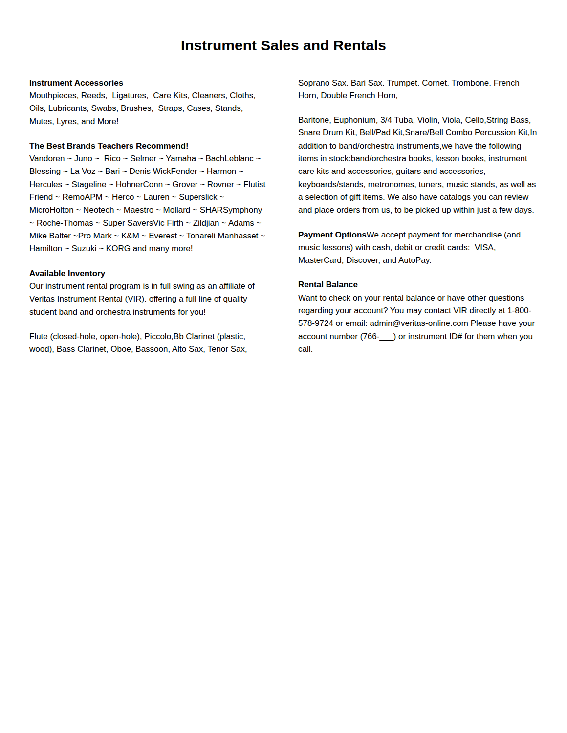Instrument Sales and Rentals
Instrument Accessories
Mouthpieces, Reeds, Ligatures, Care Kits, Cleaners, Cloths, Oils, Lubricants, Swabs, Brushes, Straps, Cases, Stands, Mutes, Lyres, and More!
The Best Brands Teachers Recommend!
Vandoren ~ Juno ~ Rico ~ Selmer ~ Yamaha ~ BachLeblanc ~ Blessing ~ La Voz ~ Bari ~ Denis WickFender ~ Harmon ~ Hercules ~ Stageline ~ HohnerConn ~ Grover ~ Rovner ~ Flutist Friend ~ RemoAPM ~ Herco ~ Lauren ~ Superslick ~ MicroHolton ~ Neotech ~ Maestro ~ Mollard ~ SHARSymphony ~ Roche-Thomas ~ Super SaversVic Firth ~ Zildjian ~ Adams ~ Mike Balter ~Pro Mark ~ K&M ~ Everest ~ Tonareli Manhasset ~ Hamilton ~ Suzuki ~ KORG and many more!
Available Inventory
Our instrument rental program is in full swing as an affiliate of Veritas Instrument Rental (VIR), offering a full line of quality student band and orchestra instruments for you!
Flute (closed-hole, open-hole), Piccolo,Bb Clarinet (plastic, wood), Bass Clarinet, Oboe, Bassoon, Alto Sax, Tenor Sax, Soprano Sax, Bari Sax, Trumpet, Cornet, Trombone, French Horn, Double French Horn,
Baritone, Euphonium, 3/4 Tuba, Violin, Viola, Cello,String Bass, Snare Drum Kit, Bell/Pad Kit,Snare/Bell Combo Percussion Kit,In addition to band/orchestra instruments,we have the following items in stock:band/orchestra books, lesson books, instrument care kits and accessories, guitars and accessories, keyboards/stands, metronomes, tuners, music stands, as well as a selection of gift items. We also have catalogs you can review and place orders from us, to be picked up within just a few days.
Payment Options We accept payment for merchandise (and music lessons) with cash, debit or credit cards: VISA, MasterCard, Discover, and AutoPay.
Rental Balance
Want to check on your rental balance or have other questions regarding your account? You may contact VIR directly at 1-800-578-9724 or email: admin@veritas-online.com Please have your account number (766-___) or instrument ID# for them when you call.